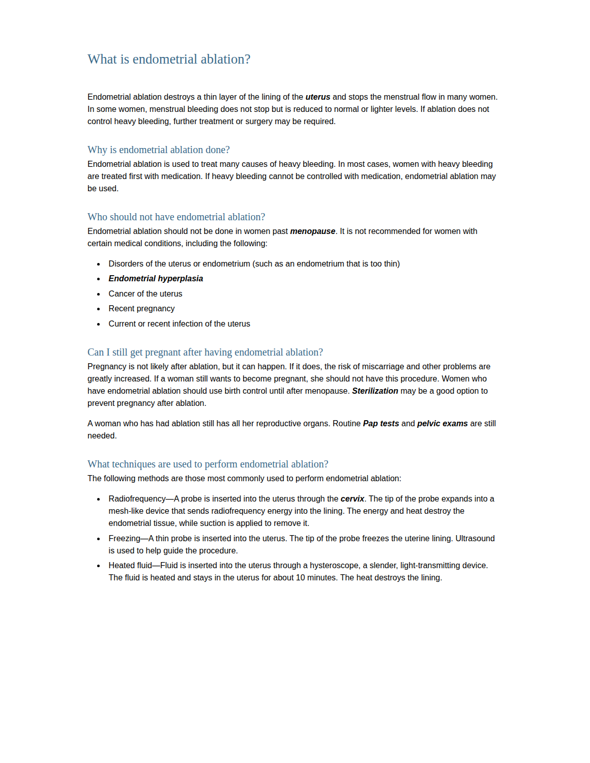What is endometrial ablation?
Endometrial ablation destroys a thin layer of the lining of the uterus and stops the menstrual flow in many women. In some women, menstrual bleeding does not stop but is reduced to normal or lighter levels. If ablation does not control heavy bleeding, further treatment or surgery may be required.
Why is endometrial ablation done?
Endometrial ablation is used to treat many causes of heavy bleeding. In most cases, women with heavy bleeding are treated first with medication. If heavy bleeding cannot be controlled with medication, endometrial ablation may be used.
Who should not have endometrial ablation?
Endometrial ablation should not be done in women past menopause. It is not recommended for women with certain medical conditions, including the following:
Disorders of the uterus or endometrium (such as an endometrium that is too thin)
Endometrial hyperplasia
Cancer of the uterus
Recent pregnancy
Current or recent infection of the uterus
Can I still get pregnant after having endometrial ablation?
Pregnancy is not likely after ablation, but it can happen. If it does, the risk of miscarriage and other problems are greatly increased. If a woman still wants to become pregnant, she should not have this procedure. Women who have endometrial ablation should use birth control until after menopause. Sterilization may be a good option to prevent pregnancy after ablation.
A woman who has had ablation still has all her reproductive organs. Routine Pap tests and pelvic exams are still needed.
What techniques are used to perform endometrial ablation?
The following methods are those most commonly used to perform endometrial ablation:
Radiofrequency—A probe is inserted into the uterus through the cervix. The tip of the probe expands into a mesh-like device that sends radiofrequency energy into the lining. The energy and heat destroy the endometrial tissue, while suction is applied to remove it.
Freezing—A thin probe is inserted into the uterus. The tip of the probe freezes the uterine lining. Ultrasound is used to help guide the procedure.
Heated fluid—Fluid is inserted into the uterus through a hysteroscope, a slender, light-transmitting device. The fluid is heated and stays in the uterus for about 10 minutes. The heat destroys the lining.